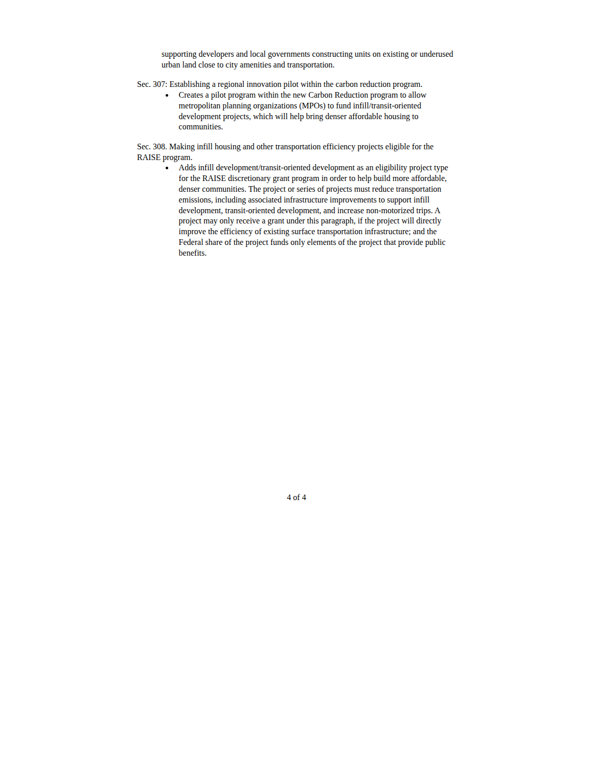supporting developers and local governments constructing units on existing or underused urban land close to city amenities and transportation.
Sec. 307: Establishing a regional innovation pilot within the carbon reduction program.
Creates a pilot program within the new Carbon Reduction program to allow metropolitan planning organizations (MPOs) to fund infill/transit-oriented development projects, which will help bring denser affordable housing to communities.
Sec. 308. Making infill housing and other transportation efficiency projects eligible for the RAISE program.
Adds infill development/transit-oriented development as an eligibility project type for the RAISE discretionary grant program in order to help build more affordable, denser communities. The project or series of projects must reduce transportation emissions, including associated infrastructure improvements to support infill development, transit-oriented development, and increase non-motorized trips. A project may only receive a grant under this paragraph, if the project will directly improve the efficiency of existing surface transportation infrastructure; and the Federal share of the project funds only elements of the project that provide public benefits.
4 of 4